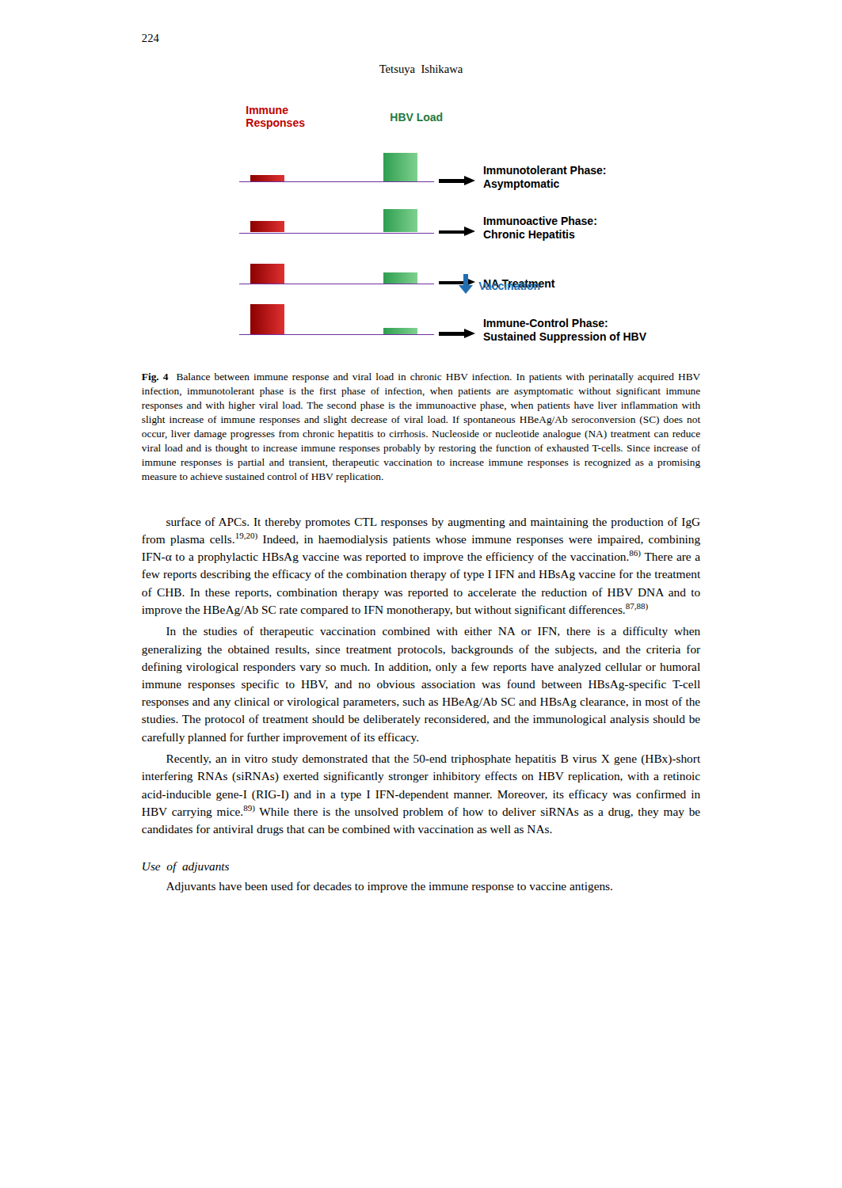224
Tetsuya Ishikawa
Immune
Responses
HBV Load
Immunotolerant Phase:Asymptomatic
Immunoactive Phase:Chronic Hepatitis
NA Treatment
Vaccination
Immune-Control Phase:Sustained Suppression of HBV
Fig. 4 Balance between immune response and viral load in chronic HBV infection. In patients with perinatally acquired HBV infection, immunotolerant phase is the first phase of infection, when patients are asymptomatic without significant immune responses and with higher viral load. The second phase is the immunoactive phase, when patients have liver inflammation with slight increase of immune responses and slight decrease of viral load. If spontaneous HBeAg/Ab seroconversion (SC) does not occur, liver damage progresses from chronic hepatitis to cirrhosis. Nucleoside or nucleotide analogue (NA) treatment can reduce viral load and is thought to increase immune responses probably by restoring the function of exhausted T-cells. Since increase of immune responses is partial and transient, therapeutic vaccination to increase immune responses is recognized as a promising measure to achieve sustained control of HBV replication.
surface of APCs. It thereby promotes CTL responses by augmenting and maintaining the production of IgG from plasma cells.19,20) Indeed, in haemodialysis patients whose immune responses were impaired, combining IFN-α to a prophylactic HBsAg vaccine was reported to improve the efficiency of the vaccination.86) There are a few reports describing the efficacy of the combination therapy of type I IFN and HBsAg vaccine for the treatment of CHB. In these reports, combination therapy was reported to accelerate the reduction of HBV DNA and to improve the HBeAg/Ab SC rate compared to IFN monotherapy, but without significant differences.87,88)
In the studies of therapeutic vaccination combined with either NA or IFN, there is a difficulty when generalizing the obtained results, since treatment protocols, backgrounds of the subjects, and the criteria for defining virological responders vary so much. In addition, only a few reports have analyzed cellular or humoral immune responses specific to HBV, and no obvious association was found between HBsAg-specific T-cell responses and any clinical or virological parameters, such as HBeAg/Ab SC and HBsAg clearance, in most of the studies. The protocol of treatment should be deliberately reconsidered, and the immunological analysis should be carefully planned for further improvement of its efficacy.
Recently, an in vitro study demonstrated that the 50-end triphosphate hepatitis B virus X gene (HBx)-short interfering RNAs (siRNAs) exerted significantly stronger inhibitory effects on HBV replication, with a retinoic acid-inducible gene-I (RIG-I) and in a type I IFN-dependent manner. Moreover, its efficacy was confirmed in HBV carrying mice.89) While there is the unsolved problem of how to deliver siRNAs as a drug, they may be candidates for antiviral drugs that can be combined with vaccination as well as NAs.
Use of adjuvants
Adjuvants have been used for decades to improve the immune response to vaccine antigens.